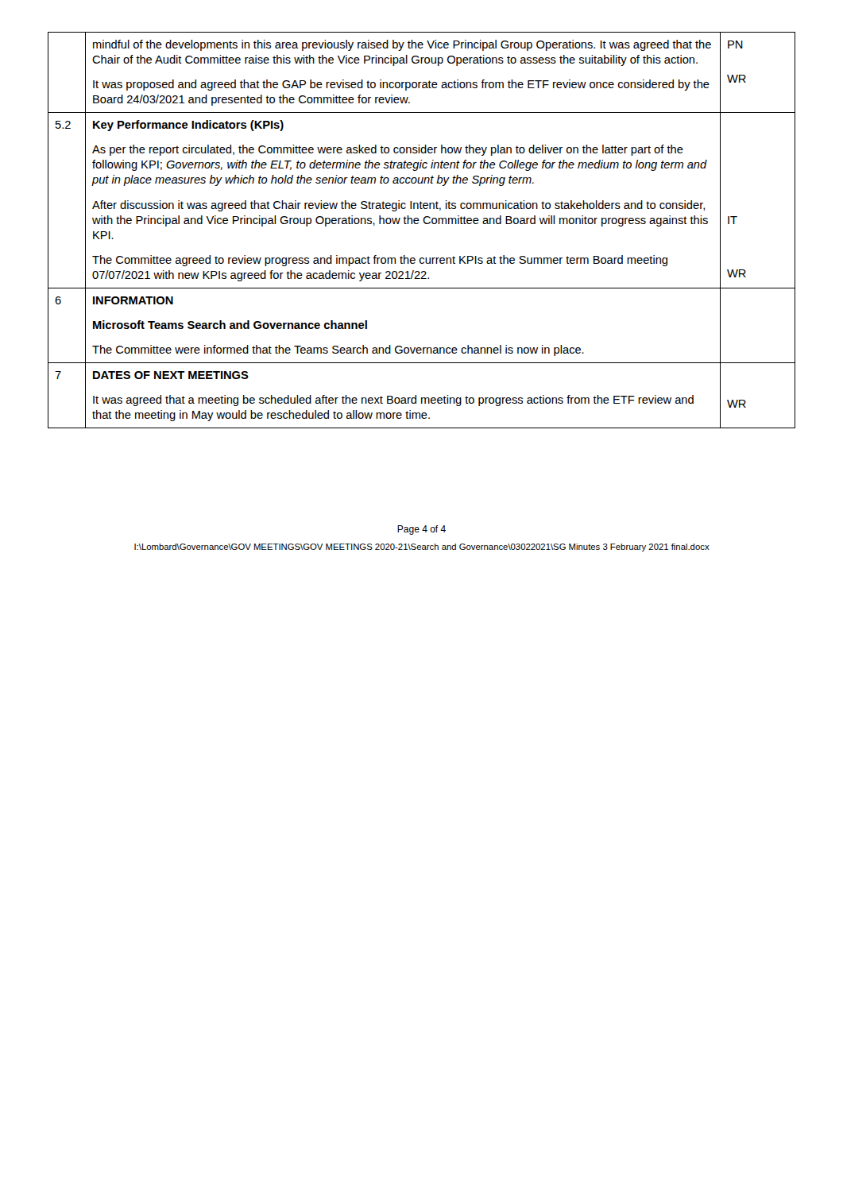| | mindful of the developments in this area previously raised by the Vice Principal Group Operations. It was agreed that the Chair of the Audit Committee raise this with the Vice Principal Group Operations to assess the suitability of this action. It was proposed and agreed that the GAP be revised to incorporate actions from the ETF review once considered by the Board 24/03/2021 and presented to the Committee for review. | PN WR |
| 5.2 | Key Performance Indicators (KPIs) As per the report circulated, the Committee were asked to consider how they plan to deliver on the latter part of the following KPI; Governors, with the ELT, to determine the strategic intent for the College for the medium to long term and put in place measures by which to hold the senior team to account by the Spring term. After discussion it was agreed that Chair review the Strategic Intent, its communication to stakeholders and to consider, with the Principal and Vice Principal Group Operations, how the Committee and Board will monitor progress against this KPI. The Committee agreed to review progress and impact from the current KPIs at the Summer term Board meeting 07/07/2021 with new KPIs agreed for the academic year 2021/22. | IT WR |
| 6 | INFORMATION Microsoft Teams Search and Governance channel The Committee were informed that the Teams Search and Governance channel is now in place. | |
| 7 | DATES OF NEXT MEETINGS It was agreed that a meeting be scheduled after the next Board meeting to progress actions from the ETF review and that the meeting in May would be rescheduled to allow more time. | WR |
Page 4 of 4
I:\Lombard\Governance\GOV MEETINGS\GOV MEETINGS 2020-21\Search and Governance\03022021\SG Minutes 3 February 2021 final.docx